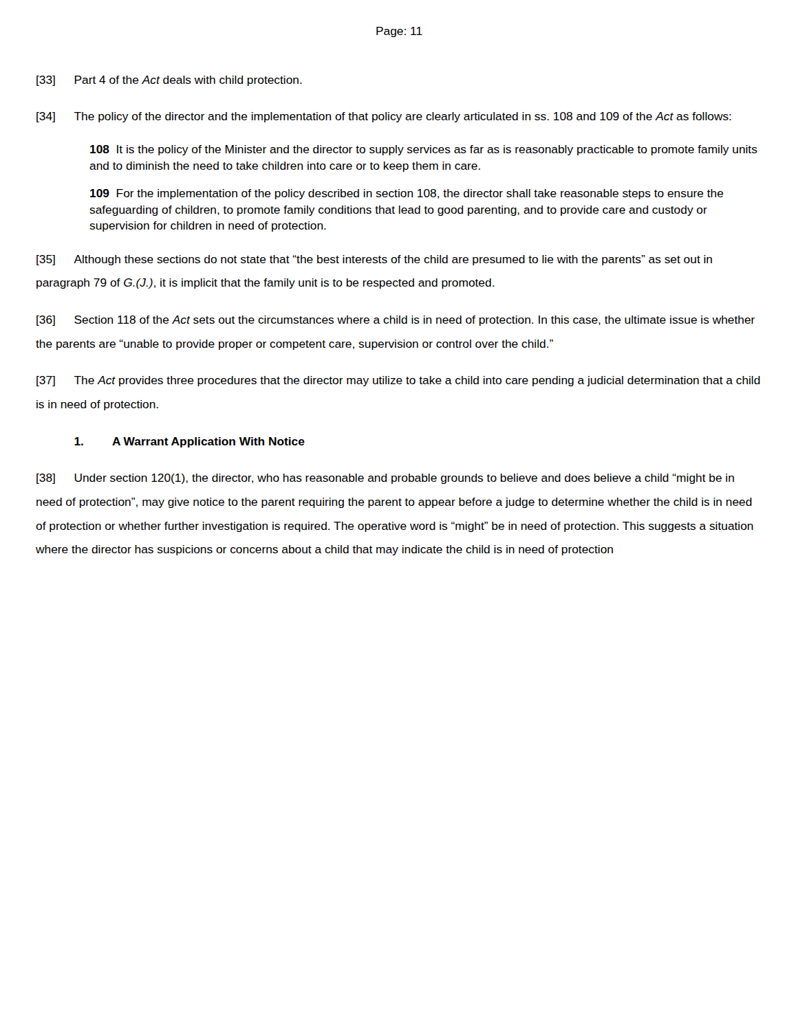Page: 11
[33] Part 4 of the Act deals with child protection.
[34] The policy of the director and the implementation of that policy are clearly articulated in ss. 108 and 109 of the Act as follows:
108 It is the policy of the Minister and the director to supply services as far as is reasonably practicable to promote family units and to diminish the need to take children into care or to keep them in care.
109 For the implementation of the policy described in section 108, the director shall take reasonable steps to ensure the safeguarding of children, to promote family conditions that lead to good parenting, and to provide care and custody or supervision for children in need of protection.
[35] Although these sections do not state that “the best interests of the child are presumed to lie with the parents” as set out in paragraph 79 of G.(J.), it is implicit that the family unit is to be respected and promoted.
[36] Section 118 of the Act sets out the circumstances where a child is in need of protection. In this case, the ultimate issue is whether the parents are “unable to provide proper or competent care, supervision or control over the child.”
[37] The Act provides three procedures that the director may utilize to take a child into care pending a judicial determination that a child is in need of protection.
1. A Warrant Application With Notice
[38] Under section 120(1), the director, who has reasonable and probable grounds to believe and does believe a child “might be in need of protection”, may give notice to the parent requiring the parent to appear before a judge to determine whether the child is in need of protection or whether further investigation is required. The operative word is “might” be in need of protection. This suggests a situation where the director has suspicions or concerns about a child that may indicate the child is in need of protection